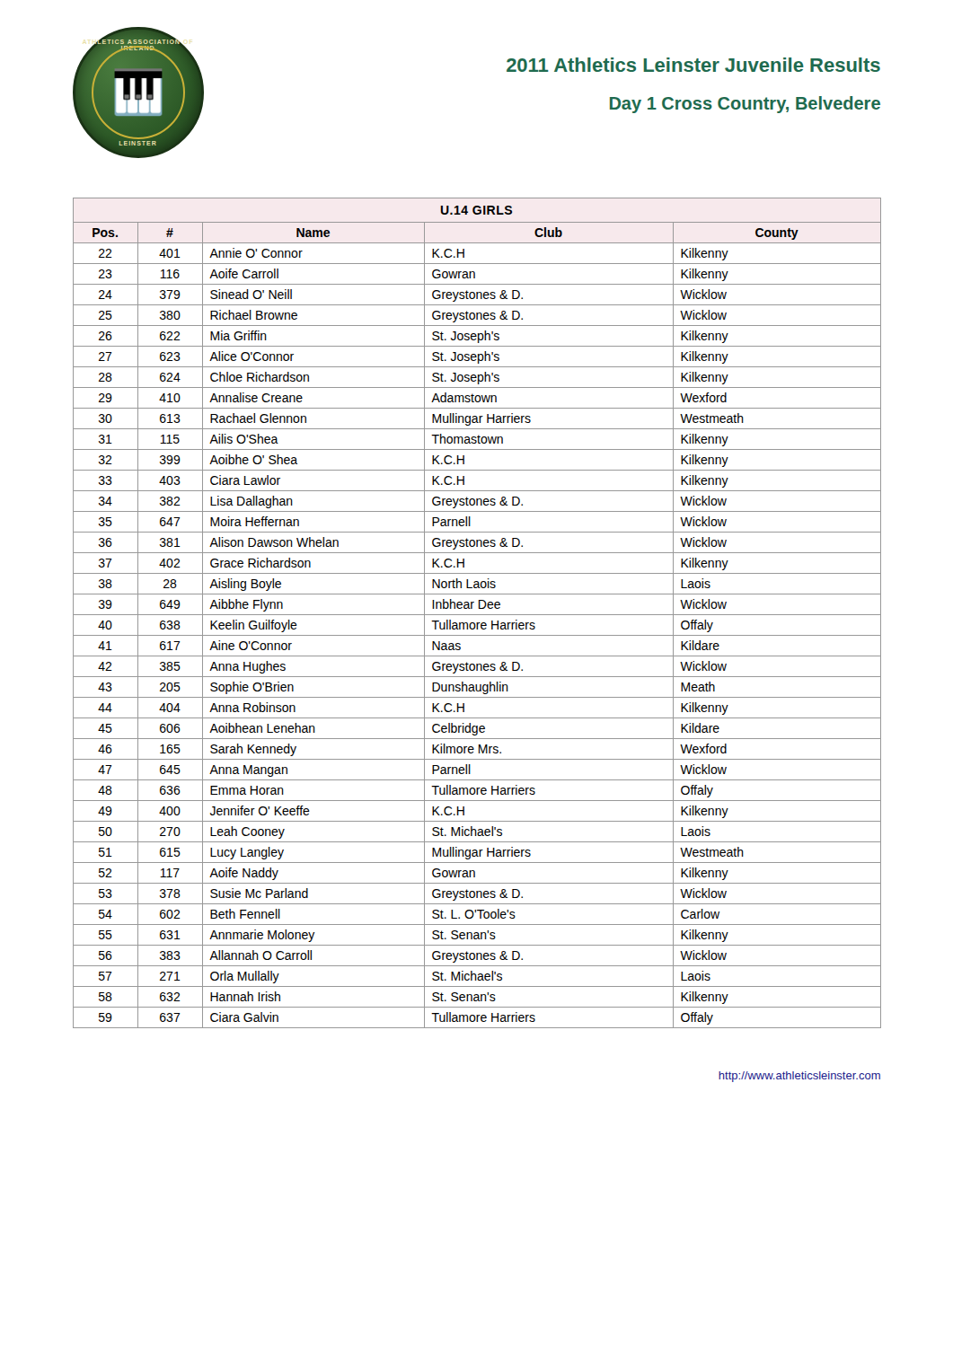ATHLETICS ASSOCIATION OF IRELAND
🎹
LEINSTER
2011 Athletics Leinster Juvenile Results
Day 1 Cross Country, Belvedere
U.14 GIRLS
| Pos. | # | Name | Club | County |
| --- | --- | --- | --- | --- |
| 22 | 401 | Annie O' Connor | K.C.H | Kilkenny |
| 23 | 116 | Aoife Carroll | Gowran | Kilkenny |
| 24 | 379 | Sinead O' Neill | Greystones & D. | Wicklow |
| 25 | 380 | Richael Browne | Greystones & D. | Wicklow |
| 26 | 622 | Mia Griffin | St. Joseph's | Kilkenny |
| 27 | 623 | Alice O'Connor | St. Joseph's | Kilkenny |
| 28 | 624 | Chloe Richardson | St. Joseph's | Kilkenny |
| 29 | 410 | Annalise Creane | Adamstown | Wexford |
| 30 | 613 | Rachael Glennon | Mullingar Harriers | Westmeath |
| 31 | 115 | Ailis O'Shea | Thomastown | Kilkenny |
| 32 | 399 | Aoibhe O' Shea | K.C.H | Kilkenny |
| 33 | 403 | Ciara Lawlor | K.C.H | Kilkenny |
| 34 | 382 | Lisa Dallaghan | Greystones & D. | Wicklow |
| 35 | 647 | Moira Heffernan | Parnell | Wicklow |
| 36 | 381 | Alison Dawson Whelan | Greystones & D. | Wicklow |
| 37 | 402 | Grace Richardson | K.C.H | Kilkenny |
| 38 | 28 | Aisling Boyle | North Laois | Laois |
| 39 | 649 | Aibbhe Flynn | Inbhear Dee | Wicklow |
| 40 | 638 | Keelin Guilfoyle | Tullamore Harriers | Offaly |
| 41 | 617 | Aine O'Connor | Naas | Kildare |
| 42 | 385 | Anna Hughes | Greystones & D. | Wicklow |
| 43 | 205 | Sophie O'Brien | Dunshaughlin | Meath |
| 44 | 404 | Anna Robinson | K.C.H | Kilkenny |
| 45 | 606 | Aoibhean Lenehan | Celbridge | Kildare |
| 46 | 165 | Sarah Kennedy | Kilmore Mrs. | Wexford |
| 47 | 645 | Anna Mangan | Parnell | Wicklow |
| 48 | 636 | Emma Horan | Tullamore Harriers | Offaly |
| 49 | 400 | Jennifer O' Keeffe | K.C.H | Kilkenny |
| 50 | 270 | Leah Cooney | St. Michael's | Laois |
| 51 | 615 | Lucy Langley | Mullingar Harriers | Westmeath |
| 52 | 117 | Aoife Naddy | Gowran | Kilkenny |
| 53 | 378 | Susie Mc Parland | Greystones & D. | Wicklow |
| 54 | 602 | Beth Fennell | St. L. O'Toole's | Carlow |
| 55 | 631 | Annmarie Moloney | St. Senan's | Kilkenny |
| 56 | 383 | Allannah O Carroll | Greystones & D. | Wicklow |
| 57 | 271 | Orla Mullally | St. Michael's | Laois |
| 58 | 632 | Hannah Irish | St. Senan's | Kilkenny |
| 59 | 637 | Ciara Galvin | Tullamore Harriers | Offaly |
http://www.athleticsleinster.com